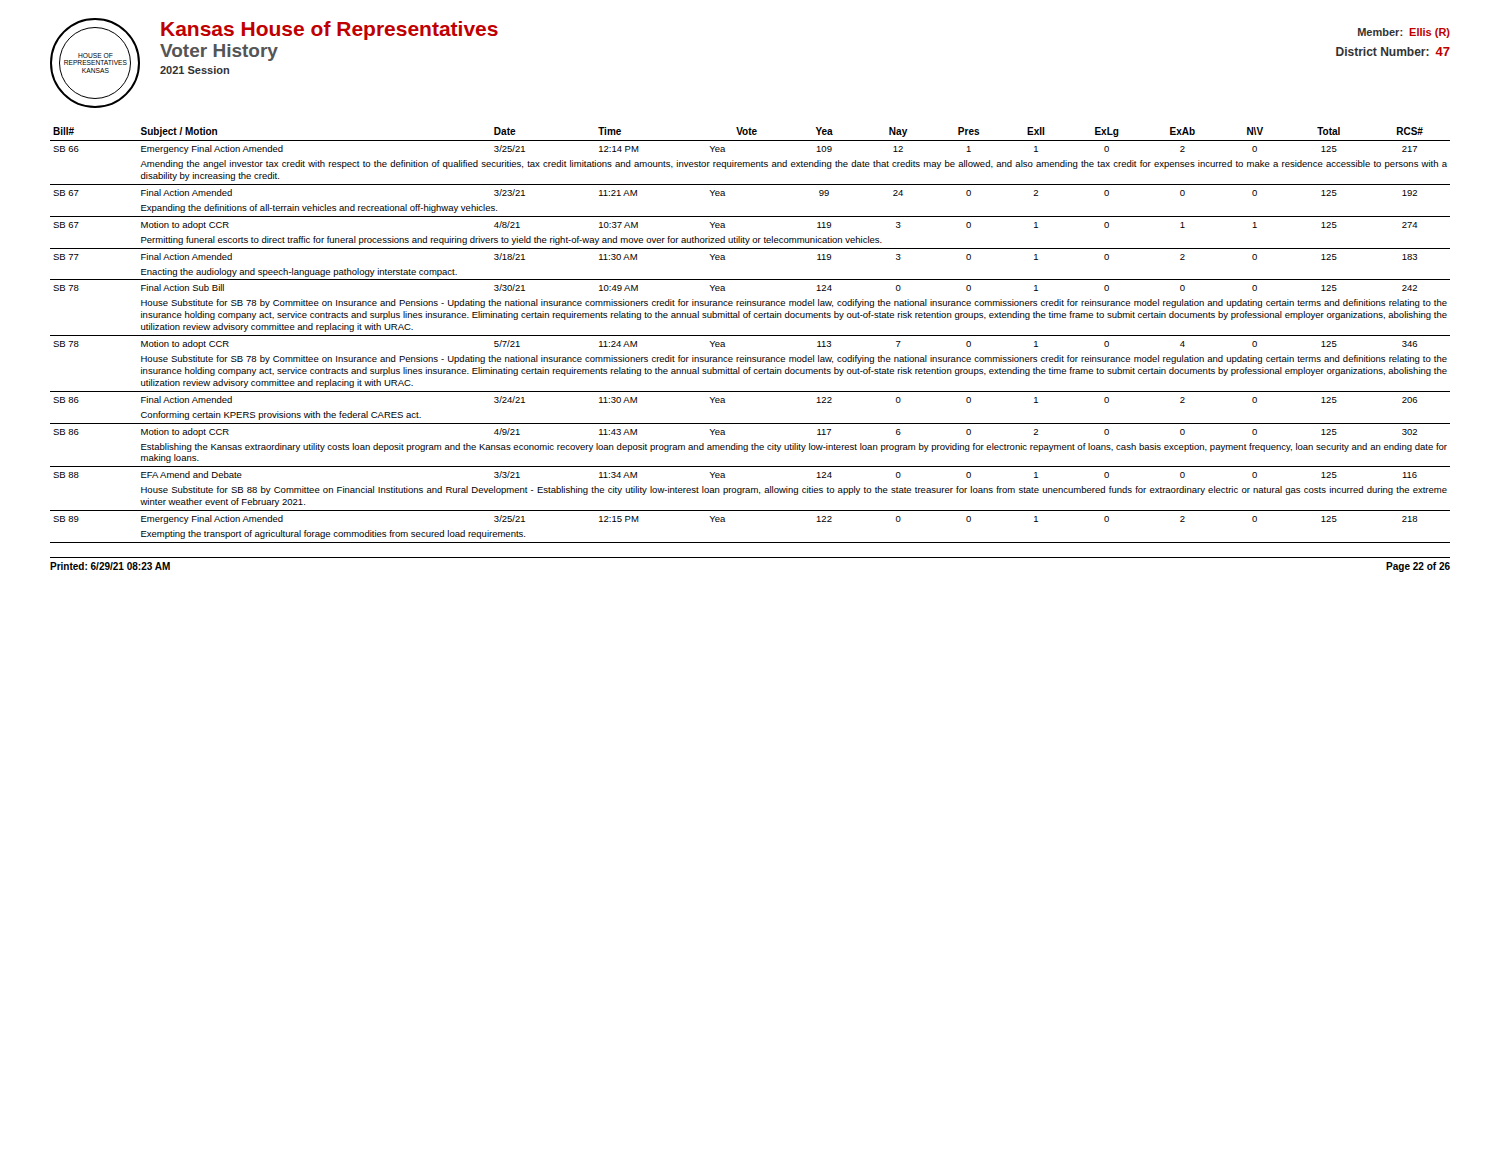HOUSE OF
REPRESENTATIVES
KANSAS
Kansas House of Representatives
Voter History
2021 Session
Member: Ellis (R)
District Number: 47
| Bill# | Subject / Motion | Date | Time | Vote | Yea | Nay | Pres | ExII | ExLg | ExAb | N\V | Total | RCS# |
| --- | --- | --- | --- | --- | --- | --- | --- | --- | --- | --- | --- | --- | --- |
| SB 66 | Emergency Final Action Amended | 3/25/21 | 12:14 PM | Yea | 109 | 12 | 1 | 1 | 0 | 2 | 0 | 125 | 217 |
| | Amending the angel investor tax credit with respect to the definition of qualified securities, tax credit limitations and amounts, investor requirements and extending the date that credits may be allowed, and also amending the tax credit for expenses incurred to make a residence accessible to persons with a disability by increasing the credit. |
| SB 67 | Final Action Amended | 3/23/21 | 11:21 AM | Yea | 99 | 24 | 0 | 2 | 0 | 0 | 0 | 125 | 192 |
| | Expanding the definitions of all-terrain vehicles and recreational off-highway vehicles. |
| SB 67 | Motion to adopt CCR | 4/8/21 | 10:37 AM | Yea | 119 | 3 | 0 | 1 | 0 | 1 | 1 | 125 | 274 |
| | Permitting funeral escorts to direct traffic for funeral processions and requiring drivers to yield the right-of-way and move over for authorized utility or telecommunication vehicles. |
| SB 77 | Final Action Amended | 3/18/21 | 11:30 AM | Yea | 119 | 3 | 0 | 1 | 0 | 2 | 0 | 125 | 183 |
| | Enacting the audiology and speech-language pathology interstate compact. |
| SB 78 | Final Action Sub Bill | 3/30/21 | 10:49 AM | Yea | 124 | 0 | 0 | 1 | 0 | 0 | 0 | 125 | 242 |
| | House Substitute for SB 78 by Committee on Insurance and Pensions - Updating the national insurance commissioners credit for insurance reinsurance model law, codifying the national insurance commissioners credit for reinsurance model regulation and updating certain terms and definitions relating to the insurance holding company act, service contracts and surplus lines insurance. Eliminating certain requirements relating to the annual submittal of certain documents by out-of-state risk retention groups, extending the time frame to submit certain documents by professional employer organizations, abolishing the utilization review advisory committee and replacing it with URAC. |
| SB 78 | Motion to adopt CCR | 5/7/21 | 11:24 AM | Yea | 113 | 7 | 0 | 1 | 0 | 4 | 0 | 125 | 346 |
| | House Substitute for SB 78 by Committee on Insurance and Pensions - Updating the national insurance commissioners credit for insurance reinsurance model law, codifying the national insurance commissioners credit for reinsurance model regulation and updating certain terms and definitions relating to the insurance holding company act, service contracts and surplus lines insurance. Eliminating certain requirements relating to the annual submittal of certain documents by out-of-state risk retention groups, extending the time frame to submit certain documents by professional employer organizations, abolishing the utilization review advisory committee and replacing it with URAC. |
| SB 86 | Final Action Amended | 3/24/21 | 11:30 AM | Yea | 122 | 0 | 0 | 1 | 0 | 2 | 0 | 125 | 206 |
| | Conforming certain KPERS provisions with the federal CARES act. |
| SB 86 | Motion to adopt CCR | 4/9/21 | 11:43 AM | Yea | 117 | 6 | 0 | 2 | 0 | 0 | 0 | 125 | 302 |
| | Establishing the Kansas extraordinary utility costs loan deposit program and the Kansas economic recovery loan deposit program and amending the city utility low-interest loan program by providing for electronic repayment of loans, cash basis exception, payment frequency, loan security and an ending date for making loans. |
| SB 88 | EFA Amend and Debate | 3/3/21 | 11:34 AM | Yea | 124 | 0 | 0 | 1 | 0 | 0 | 0 | 125 | 116 |
| | House Substitute for SB 88 by Committee on Financial Institutions and Rural Development - Establishing the city utility low-interest loan program, allowing cities to apply to the state treasurer for loans from state unencumbered funds for extraordinary electric or natural gas costs incurred during the extreme winter weather event of February 2021. |
| SB 89 | Emergency Final Action Amended | 3/25/21 | 12:15 PM | Yea | 122 | 0 | 0 | 1 | 0 | 2 | 0 | 125 | 218 |
| | Exempting the transport of agricultural forage commodities from secured load requirements. |
Printed: 6/29/21 08:23 AM
Page 22 of 26